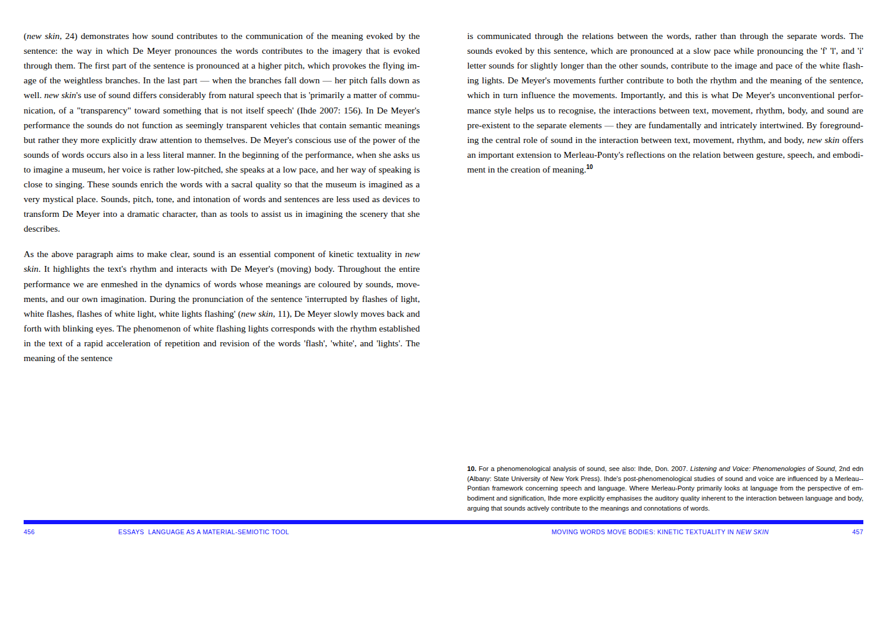(new skin, 24) demonstrates how sound contributes to the communication of the meaning evoked by the sentence: the way in which De Meyer pronounces the words contributes to the imagery that is evoked through them. The first part of the sentence is pronounced at a higher pitch, which provokes the flying image of the weightless branches. In the last part — when the branches fall down — her pitch falls down as well. new skin's use of sound differs considerably from natural speech that is 'primarily a matter of communication, of a "transparency" toward something that is not itself speech' (Ihde 2007: 156). In De Meyer's performance the sounds do not function as seemingly transparent vehicles that contain semantic meanings but rather they more explicitly draw attention to themselves. De Meyer's conscious use of the power of the sounds of words occurs also in a less literal manner. In the beginning of the performance, when she asks us to imagine a museum, her voice is rather low-pitched, she speaks at a low pace, and her way of speaking is close to singing. These sounds enrich the words with a sacral quality so that the museum is imagined as a very mystical place. Sounds, pitch, tone, and intonation of words and sentences are less used as devices to transform De Meyer into a dramatic character, than as tools to assist us in imagining the scenery that she describes.
As the above paragraph aims to make clear, sound is an essential component of kinetic textuality in new skin. It highlights the text's rhythm and interacts with De Meyer's (moving) body. Throughout the entire performance we are enmeshed in the dynamics of words whose meanings are coloured by sounds, movements, and our own imagination. During the pronunciation of the sentence 'interrupted by flashes of light, white flashes, flashes of white light, white lights flashing' (new skin, 11), De Meyer slowly moves back and forth with blinking eyes. The phenomenon of white flashing lights corresponds with the rhythm established in the text of a rapid acceleration of repetition and revision of the words 'flash', 'white', and 'lights'. The meaning of the sentence
is communicated through the relations between the words, rather than through the separate words. The sounds evoked by this sentence, which are pronounced at a slow pace while pronouncing the 'f' 'l', and 'i' letter sounds for slightly longer than the other sounds, contribute to the image and pace of the white flashing lights. De Meyer's movements further contribute to both the rhythm and the meaning of the sentence, which in turn influence the movements. Importantly, and this is what De Meyer's unconventional performance style helps us to recognise, the interactions between text, movement, rhythm, body, and sound are pre-existent to the separate elements — they are fundamentally and intricately intertwined. By foregrounding the central role of sound in the interaction between text, movement, rhythm, and body, new skin offers an important extension to Merleau-Ponty's reflections on the relation between gesture, speech, and embodiment in the creation of meaning.10
10. For a phenomenological analysis of sound, see also: Ihde, Don. 2007. Listening and Voice: Phenomenologies of Sound, 2nd edn (Albany: State University of New York Press). Ihde's post-phenomenological studies of sound and voice are influenced by a Merleau--Pontian framework concerning speech and language. Where Merleau-Ponty primarily looks at language from the perspective of embodiment and signification, Ihde more explicitly emphasises the auditory quality inherent to the interaction between language and body, arguing that sounds actively contribute to the meanings and connotations of words.
456 ESSAYS Language as a Material-Semiotic Tool
MOVING WORDS MOVE BODIES: KINETIC TEXTUALITY IN NEW SKIN 457